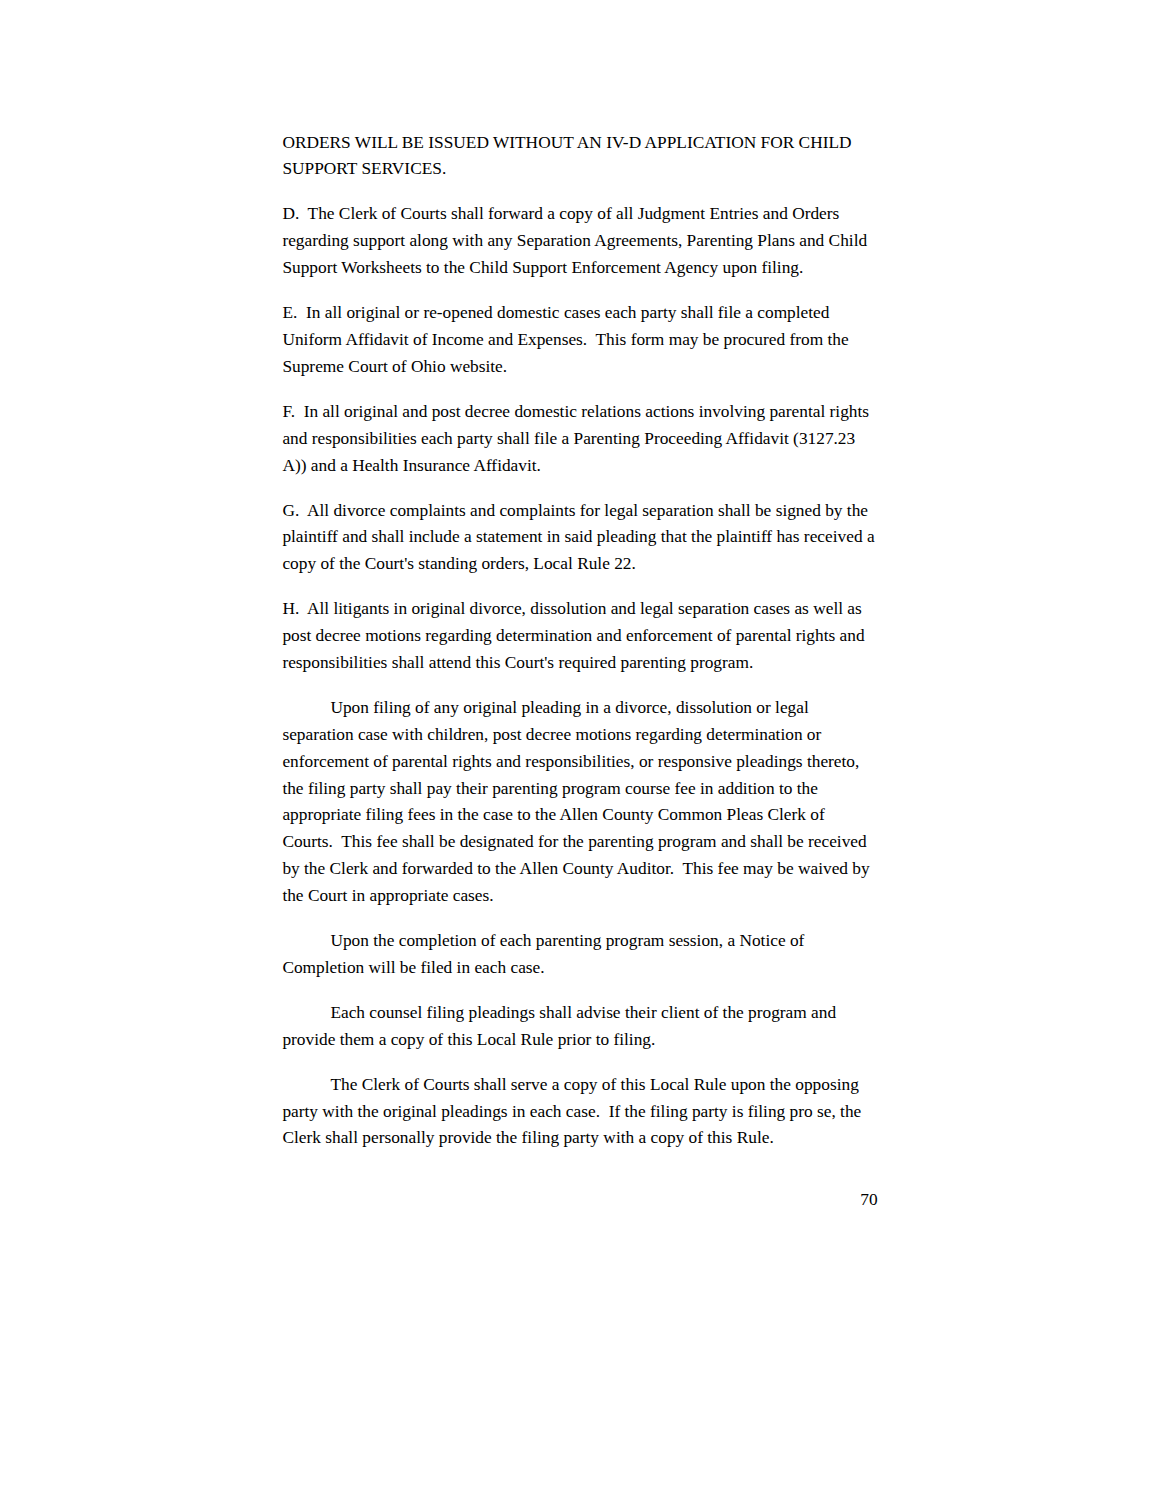ORDERS WILL BE ISSUED WITHOUT AN IV-D APPLICATION FOR CHILD SUPPORT SERVICES.
D. The Clerk of Courts shall forward a copy of all Judgment Entries and Orders regarding support along with any Separation Agreements, Parenting Plans and Child Support Worksheets to the Child Support Enforcement Agency upon filing.
E. In all original or re-opened domestic cases each party shall file a completed Uniform Affidavit of Income and Expenses. This form may be procured from the Supreme Court of Ohio website.
F. In all original and post decree domestic relations actions involving parental rights and responsibilities each party shall file a Parenting Proceeding Affidavit (3127.23 A)) and a Health Insurance Affidavit.
G. All divorce complaints and complaints for legal separation shall be signed by the plaintiff and shall include a statement in said pleading that the plaintiff has received a copy of the Court's standing orders, Local Rule 22.
H. All litigants in original divorce, dissolution and legal separation cases as well as post decree motions regarding determination and enforcement of parental rights and responsibilities shall attend this Court's required parenting program.
Upon filing of any original pleading in a divorce, dissolution or legal separation case with children, post decree motions regarding determination or enforcement of parental rights and responsibilities, or responsive pleadings thereto, the filing party shall pay their parenting program course fee in addition to the appropriate filing fees in the case to the Allen County Common Pleas Clerk of Courts. This fee shall be designated for the parenting program and shall be received by the Clerk and forwarded to the Allen County Auditor. This fee may be waived by the Court in appropriate cases.
Upon the completion of each parenting program session, a Notice of Completion will be filed in each case.
Each counsel filing pleadings shall advise their client of the program and provide them a copy of this Local Rule prior to filing.
The Clerk of Courts shall serve a copy of this Local Rule upon the opposing party with the original pleadings in each case. If the filing party is filing pro se, the Clerk shall personally provide the filing party with a copy of this Rule.
70